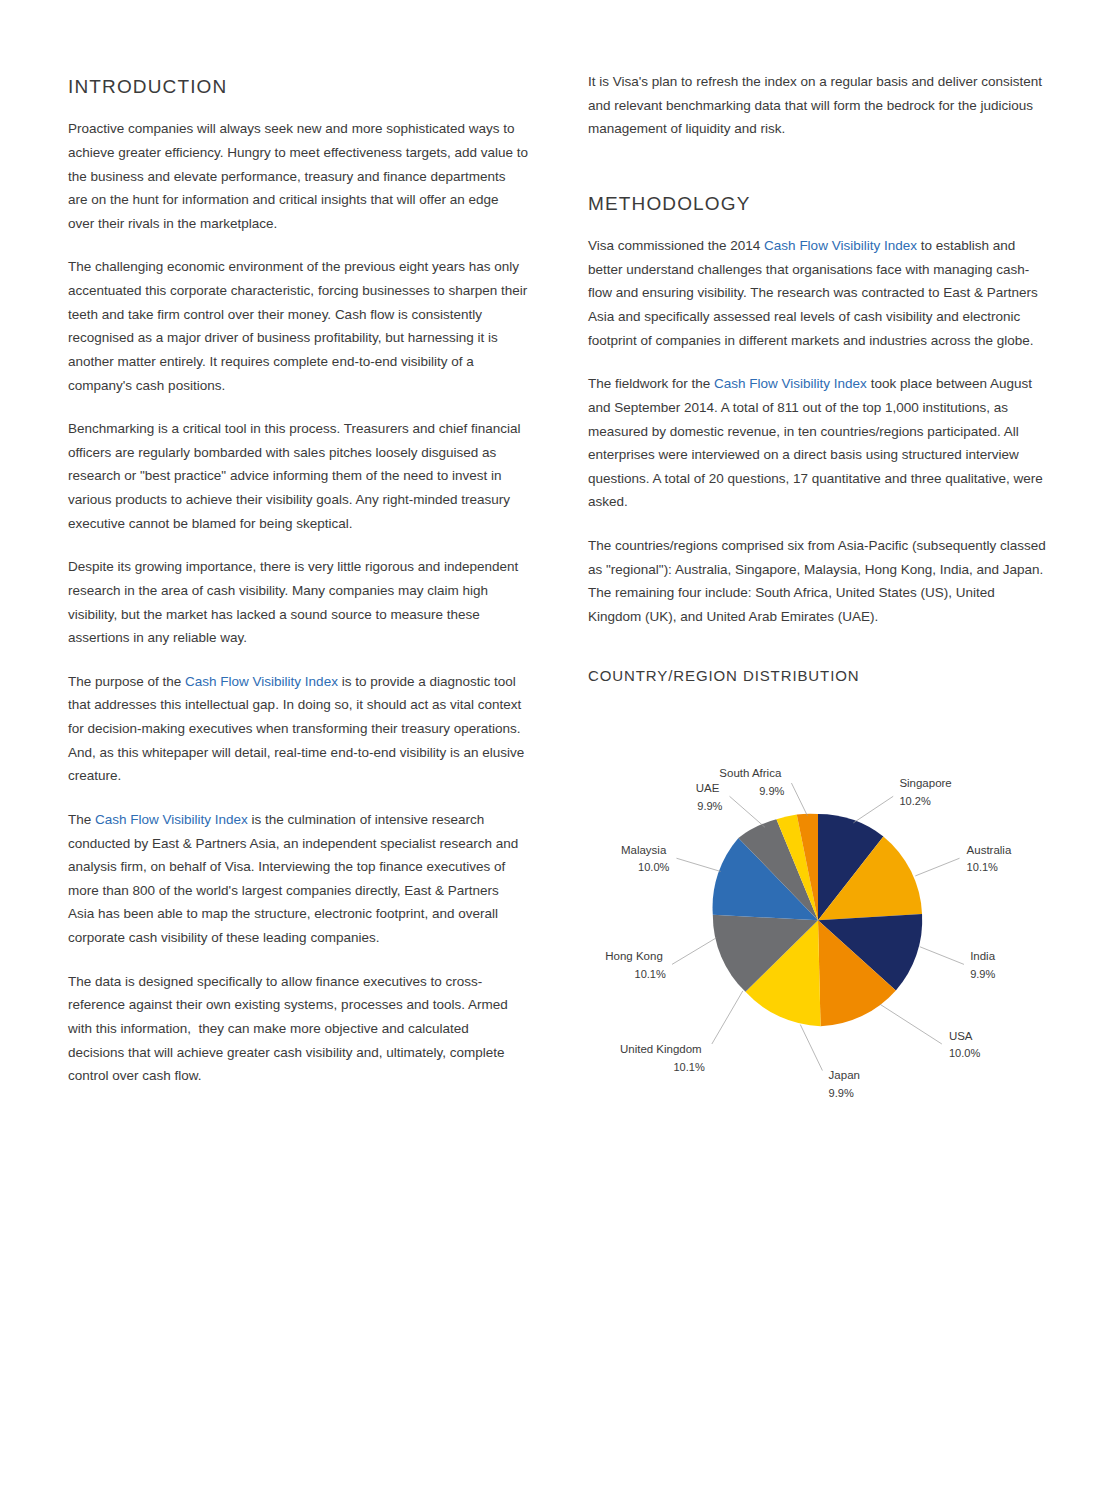INTRODUCTION
Proactive companies will always seek new and more sophisticated ways to achieve greater efficiency. Hungry to meet effectiveness targets, add value to the business and elevate performance, treasury and finance departments are on the hunt for information and critical insights that will offer an edge over their rivals in the marketplace.
The challenging economic environment of the previous eight years has only accentuated this corporate characteristic, forcing businesses to sharpen their teeth and take firm control over their money. Cash flow is consistently recognised as a major driver of business profitability, but harnessing it is another matter entirely. It requires complete end-to-end visibility of a company's cash positions.
Benchmarking is a critical tool in this process. Treasurers and chief financial officers are regularly bombarded with sales pitches loosely disguised as research or "best practice" advice informing them of the need to invest in various products to achieve their visibility goals. Any right-minded treasury executive cannot be blamed for being skeptical.
Despite its growing importance, there is very little rigorous and independent research in the area of cash visibility. Many companies may claim high visibility, but the market has lacked a sound source to measure these assertions in any reliable way.
The purpose of the Cash Flow Visibility Index is to provide a diagnostic tool that addresses this intellectual gap. In doing so, it should act as vital context for decision-making executives when transforming their treasury operations. And, as this whitepaper will detail, real-time end-to-end visibility is an elusive creature.
The Cash Flow Visibility Index is the culmination of intensive research conducted by East & Partners Asia, an independent specialist research and analysis firm, on behalf of Visa. Interviewing the top finance executives of more than 800 of the world's largest companies directly, East & Partners Asia has been able to map the structure, electronic footprint, and overall corporate cash visibility of these leading companies.
The data is designed specifically to allow finance executives to cross-reference against their own existing systems, processes and tools. Armed with this information, they can make more objective and calculated decisions that will achieve greater cash visibility and, ultimately, complete control over cash flow.
It is Visa's plan to refresh the index on a regular basis and deliver consistent and relevant benchmarking data that will form the bedrock for the judicious management of liquidity and risk.
METHODOLOGY
Visa commissioned the 2014 Cash Flow Visibility Index to establish and better understand challenges that organisations face with managing cash-flow and ensuring visibility. The research was contracted to East & Partners Asia and specifically assessed real levels of cash visibility and electronic footprint of companies in different markets and industries across the globe.
The fieldwork for the Cash Flow Visibility Index took place between August and September 2014. A total of 811 out of the top 1,000 institutions, as measured by domestic revenue, in ten countries/regions participated. All enterprises were interviewed on a direct basis using structured interview questions. A total of 20 questions, 17 quantitative and three qualitative, were asked.
The countries/regions comprised six from Asia-Pacific (subsequently classed as "regional"): Australia, Singapore, Malaysia, Hong Kong, India, and Japan. The remaining four include: South Africa, United States (US), United Kingdom (UK), and United Arab Emirates (UAE).
COUNTRY/REGION DISTRIBUTION
Singapore 10.2% Australia 10.1% India 9.9% USA 10.0% Japan 9.9% United Kingdom 10.1% Hong Kong 10.1% Malaysia 10.0% UAE 9.9% South Africa 9.9%